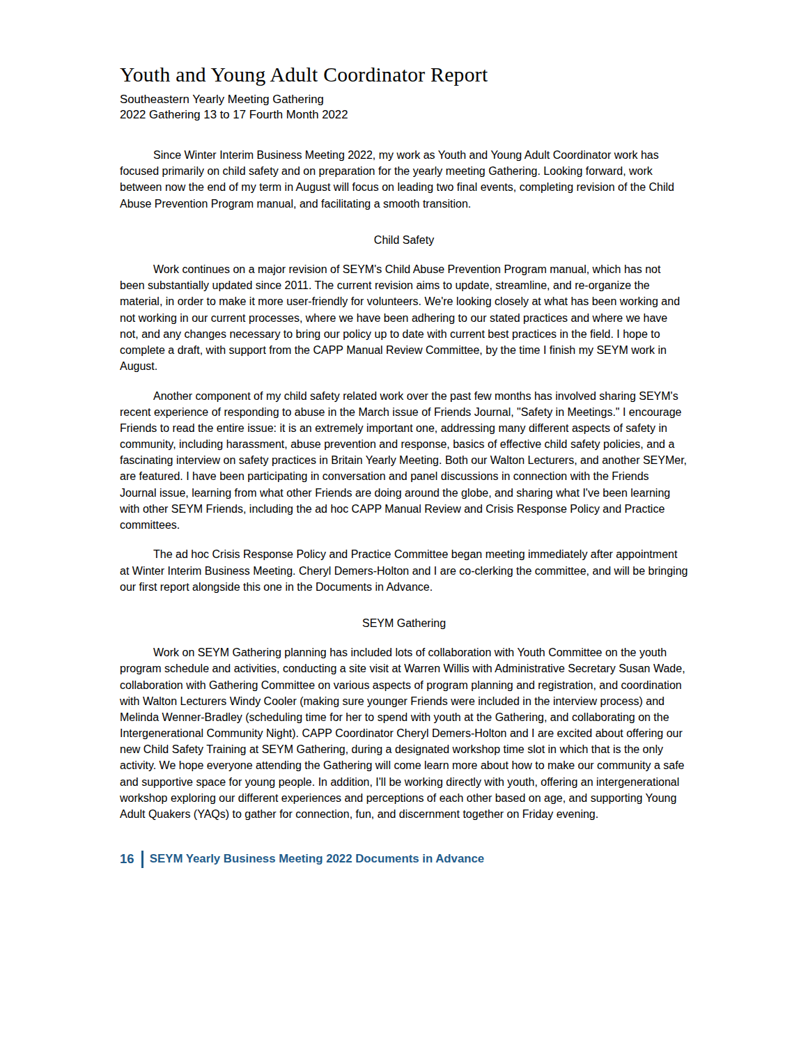Youth and Young Adult Coordinator Report
Southeastern Yearly Meeting Gathering
2022 Gathering 13 to 17 Fourth Month 2022
Since Winter Interim Business Meeting 2022, my work as Youth and Young Adult Coordinator work has focused primarily on child safety and on preparation for the yearly meeting Gathering. Looking forward, work between now the end of my term in August will focus on leading two final events, completing revision of the Child Abuse Prevention Program manual, and facilitating a smooth transition.
Child Safety
Work continues on a major revision of SEYM's Child Abuse Prevention Program manual, which has not been substantially updated since 2011. The current revision aims to update, streamline, and re-organize the material, in order to make it more user-friendly for volunteers. We're looking closely at what has been working and not working in our current processes, where we have been adhering to our stated practices and where we have not, and any changes necessary to bring our policy up to date with current best practices in the field. I hope to complete a draft, with support from the CAPP Manual Review Committee, by the time I finish my SEYM work in August.
Another component of my child safety related work over the past few months has involved sharing SEYM's recent experience of responding to abuse in the March issue of Friends Journal, "Safety in Meetings." I encourage Friends to read the entire issue: it is an extremely important one, addressing many different aspects of safety in community, including harassment, abuse prevention and response, basics of effective child safety policies, and a fascinating interview on safety practices in Britain Yearly Meeting. Both our Walton Lecturers, and another SEYMer, are featured. I have been participating in conversation and panel discussions in connection with the Friends Journal issue, learning from what other Friends are doing around the globe, and sharing what I've been learning with other SEYM Friends, including the ad hoc CAPP Manual Review and Crisis Response Policy and Practice committees.
The ad hoc Crisis Response Policy and Practice Committee began meeting immediately after appointment at Winter Interim Business Meeting. Cheryl Demers-Holton and I are co-clerking the committee, and will be bringing our first report alongside this one in the Documents in Advance.
SEYM Gathering
Work on SEYM Gathering planning has included lots of collaboration with Youth Committee on the youth program schedule and activities, conducting a site visit at Warren Willis with Administrative Secretary Susan Wade, collaboration with Gathering Committee on various aspects of program planning and registration, and coordination with Walton Lecturers Windy Cooler (making sure younger Friends were included in the interview process) and Melinda Wenner-Bradley (scheduling time for her to spend with youth at the Gathering, and collaborating on the Intergenerational Community Night). CAPP Coordinator Cheryl Demers-Holton and I are excited about offering our new Child Safety Training at SEYM Gathering, during a designated workshop time slot in which that is the only activity. We hope everyone attending the Gathering will come learn more about how to make our community a safe and supportive space for young people. In addition, I'll be working directly with youth, offering an intergenerational workshop exploring our different experiences and perceptions of each other based on age, and supporting Young Adult Quakers (YAQs) to gather for connection, fun, and discernment together on Friday evening.
16 SEYM Yearly Business Meeting 2022 Documents in Advance